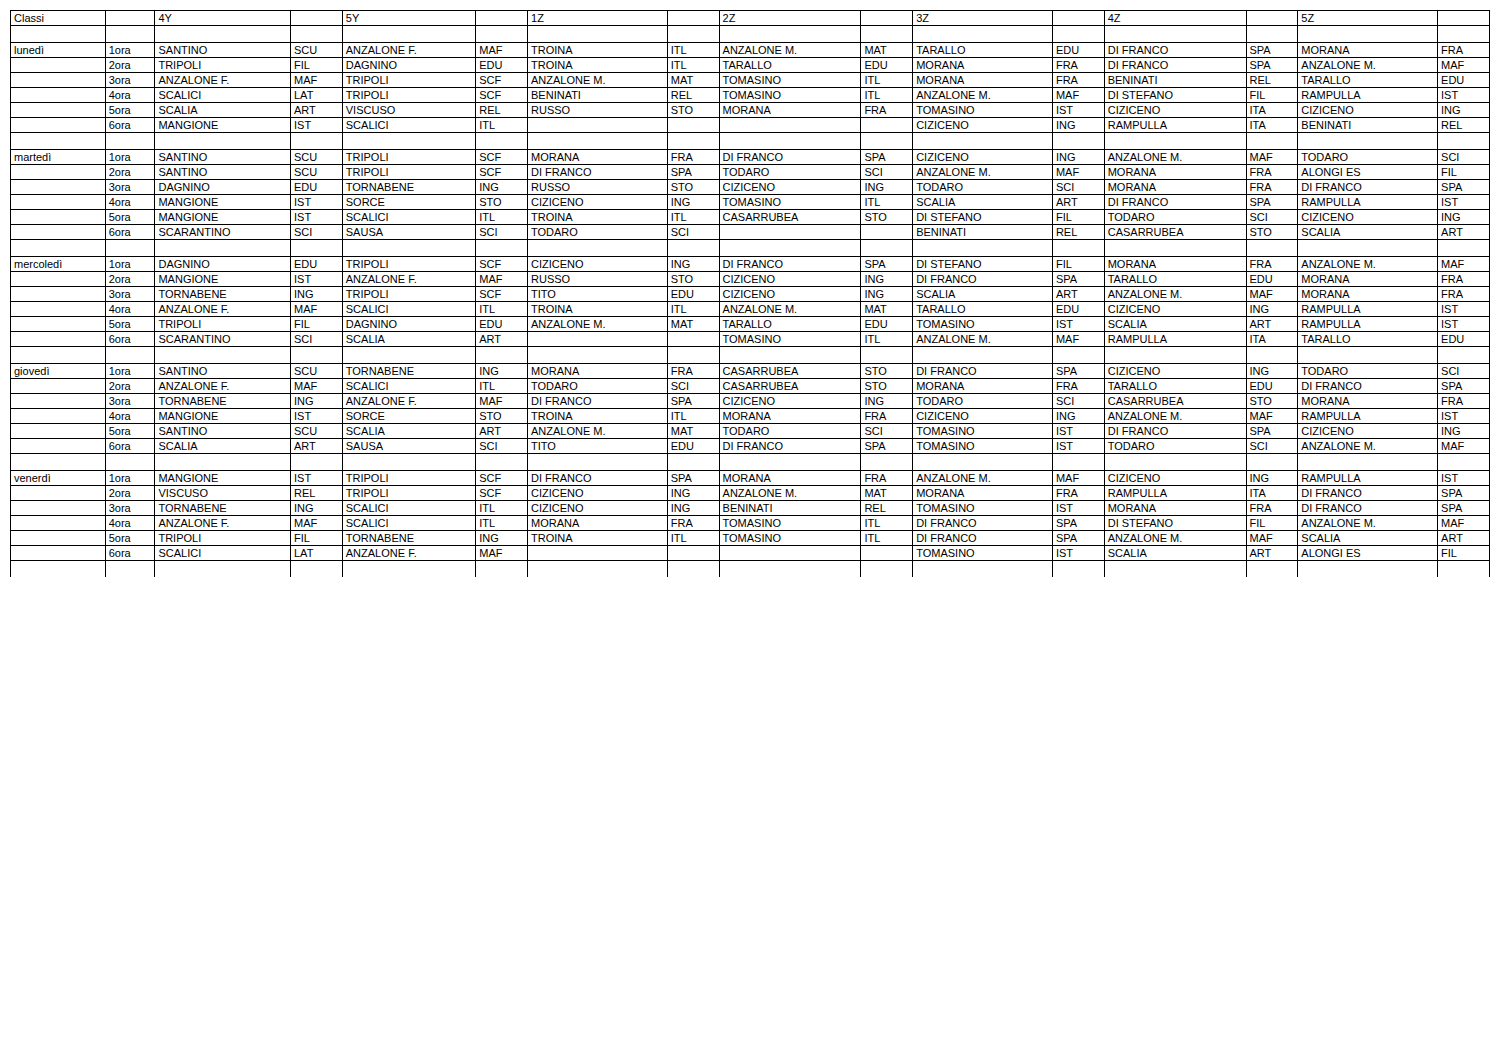| Classi | | 4Y | | 5Y | | 1Z | | 2Z | | 3Z | | 4Z | | 5Z | |
| lunedì | 1ora | SANTINO | SCU | ANZALONE F. | MAF | TROINA | ITL | ANZALONE M. | MAT | TARALLO | EDU | DI FRANCO | SPA | MORANA | FRA |
| | 2ora | TRIPOLI | FIL | DAGNINO | EDU | TROINA | ITL | TARALLO | EDU | MORANA | FRA | DI FRANCO | SPA | ANZALONE M. | MAF |
| | 3ora | ANZALONE F. | MAF | TRIPOLI | SCF | ANZALONE M. | MAT | TOMASINO | ITL | MORANA | FRA | BENINATI | REL | TARALLO | EDU |
| | 4ora | SCALICI | LAT | TRIPOLI | SCF | BENINATI | REL | TOMASINO | ITL | ANZALONE M. | MAF | DI STEFANO | FIL | RAMPULLA | IST |
| | 5ora | SCALIA | ART | VISCUSO | REL | RUSSO | STO | MORANA | FRA | TOMASINO | IST | CIZICENO | ITA | CIZICENO | ING |
| | 6ora | MANGIONE | IST | SCALICI | ITL | | | | | CIZICENO | ING | RAMPULLA | ITA | BENINATI | REL |
| martedì | 1ora | SANTINO | SCU | TRIPOLI | SCF | MORANA | FRA | DI FRANCO | SPA | CIZICENO | ING | ANZALONE M. | MAF | TODARO | SCI |
| | 2ora | SANTINO | SCU | TRIPOLI | SCF | DI FRANCO | SPA | TODARO | SCI | ANZALONE M. | MAF | MORANA | FRA | ALONGI ES | FIL |
| | 3ora | DAGNINO | EDU | TORNABENE | ING | RUSSO | STO | CIZICENO | ING | TODARO | SCI | MORANA | FRA | DI FRANCO | SPA |
| | 4ora | MANGIONE | IST | SORCE | STO | CIZICENO | ING | TOMASINO | ITL | SCALIA | ART | DI FRANCO | SPA | RAMPULLA | IST |
| | 5ora | MANGIONE | IST | SCALICI | ITL | TROINA | ITL | CASARRUBEA | STO | DI STEFANO | FIL | TODARO | SCI | CIZICENO | ING |
| | 6ora | SCARANTINO | SCI | SAUSA | SCI | TODARO | SCI | | | BENINATI | REL | CASARRUBEA | STO | SCALIA | ART |
| mercoledì | 1ora | DAGNINO | EDU | TRIPOLI | SCF | CIZICENO | ING | DI FRANCO | SPA | DI STEFANO | FIL | MORANA | FRA | ANZALONE M. | MAF |
| | 2ora | MANGIONE | IST | ANZALONE F. | MAF | RUSSO | STO | CIZICENO | ING | DI FRANCO | SPA | TARALLO | EDU | MORANA | FRA |
| | 3ora | TORNABENE | ING | TRIPOLI | SCF | TITO | EDU | CIZICENO | ING | SCALIA | ART | ANZALONE M. | MAF | MORANA | FRA |
| | 4ora | ANZALONE F. | MAF | SCALICI | ITL | TROINA | ITL | ANZALONE M. | MAT | TARALLO | EDU | CIZICENO | ING | RAMPULLA | IST |
| | 5ora | TRIPOLI | FIL | DAGNINO | EDU | ANZALONE M. | MAT | TARALLO | EDU | TOMASINO | IST | SCALIA | ART | RAMPULLA | IST |
| | 6ora | SCARANTINO | SCI | SCALIA | ART | | | TOMASINO | ITL | ANZALONE M. | MAF | RAMPULLA | ITA | TARALLO | EDU |
| giovedì | 1ora | SANTINO | SCU | TORNABENE | ING | MORANA | FRA | CASARRUBEA | STO | DI FRANCO | SPA | CIZICENO | ING | TODARO | SCI |
| | 2ora | ANZALONE F. | MAF | SCALICI | ITL | TODARO | SCI | CASARRUBEA | STO | MORANA | FRA | TARALLO | EDU | DI FRANCO | SPA |
| | 3ora | TORNABENE | ING | ANZALONE F. | MAF | DI FRANCO | SPA | CIZICENO | ING | TODARO | SCI | CASARRUBEA | STO | MORANA | FRA |
| | 4ora | MANGIONE | IST | SORCE | STO | TROINA | ITL | MORANA | FRA | CIZICENO | ING | ANZALONE M. | MAF | RAMPULLA | IST |
| | 5ora | SANTINO | SCU | SCALIA | ART | ANZALONE M. | MAT | TODARO | SCI | TOMASINO | IST | DI FRANCO | SPA | CIZICENO | ING |
| | 6ora | SCALIA | ART | SAUSA | SCI | TITO | EDU | DI FRANCO | SPA | TOMASINO | IST | TODARO | SCI | ANZALONE M. | MAF |
| venerdì | 1ora | MANGIONE | IST | TRIPOLI | SCF | DI FRANCO | SPA | MORANA | FRA | ANZALONE M. | MAF | CIZICENO | ING | RAMPULLA | IST |
| | 2ora | VISCUSO | REL | TRIPOLI | SCF | CIZICENO | ING | ANZALONE M. | MAT | MORANA | FRA | RAMPULLA | ITA | DI FRANCO | SPA |
| | 3ora | TORNABENE | ING | SCALICI | ITL | CIZICENO | ING | BENINATI | REL | TOMASINO | IST | MORANA | FRA | DI FRANCO | SPA |
| | 4ora | ANZALONE F. | MAF | SCALICI | ITL | MORANA | FRA | TOMASINO | ITL | DI FRANCO | SPA | DI STEFANO | FIL | ANZALONE M. | MAF |
| | 5ora | TRIPOLI | FIL | TORNABENE | ING | TROINA | ITL | TOMASINO | ITL | DI FRANCO | SPA | ANZALONE M. | MAF | SCALIA | ART |
| | 6ora | SCALICI | LAT | ANZALONE F. | MAF | | | | | TOMASINO | IST | SCALIA | ART | ALONGI ES | FIL |